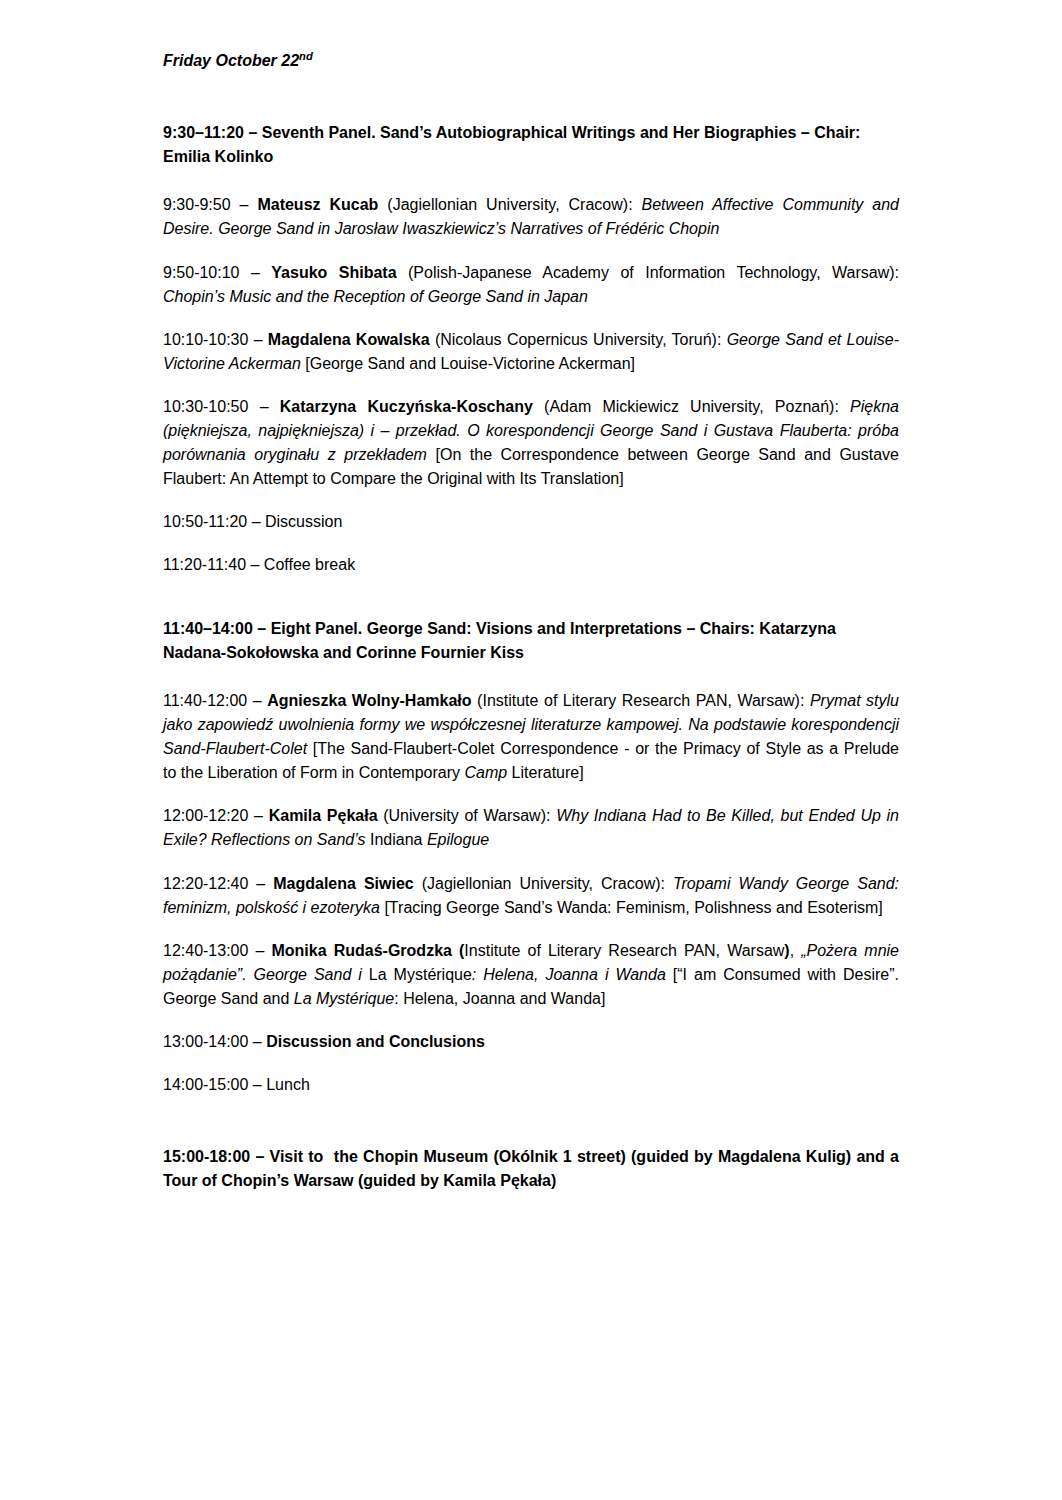Friday October 22nd
9:30–11:20 – Seventh Panel. Sand’s Autobiographical Writings and Her Biographies – Chair: Emilia Kolinko
9:30-9:50 – Mateusz Kucab (Jagiellonian University, Cracow): Between Affective Community and Desire. George Sand in Jarosław Iwaszkiewicz’s Narratives of Frédéric Chopin
9:50-10:10 – Yasuko Shibata (Polish-Japanese Academy of Information Technology, Warsaw): Chopin’s Music and the Reception of George Sand in Japan
10:10-10:30 – Magdalena Kowalska (Nicolaus Copernicus University, Toruń): George Sand et Louise-Victorine Ackerman [George Sand and Louise-Victorine Ackerman]
10:30-10:50 – Katarzyna Kuczyńska-Koschany (Adam Mickiewicz University, Poznań): Piękna (piękniejsza, najpiękniejsza) i – przekład. O korespondencji George Sand i Gustava Flauberta: próba porównania oryginału z przekładem [On the Correspondence between George Sand and Gustave Flaubert: An Attempt to Compare the Original with Its Translation]
10:50-11:20 – Discussion
11:20-11:40 – Coffee break
11:40–14:00 – Eight Panel. George Sand: Visions and Interpretations – Chairs: Katarzyna Nadana-Sokołowska and Corinne Fournier Kiss
11:40-12:00 – Agnieszka Wolny-Hamkało (Institute of Literary Research PAN, Warsaw): Prymat stylu jako zapowiedź uwolnienia formy we współczesnej literaturze kampowej. Na podstawie korespondencji Sand-Flaubert-Colet [The Sand-Flaubert-Colet Correspondence - or the Primacy of Style as a Prelude to the Liberation of Form in Contemporary Camp Literature]
12:00-12:20 – Kamila Pękała (University of Warsaw): Why Indiana Had to Be Killed, but Ended Up in Exile? Reflections on Sand’s Indiana Epilogue
12:20-12:40 – Magdalena Siwiec (Jagiellonian University, Cracow): Tropami Wandy George Sand: feminizm, polskość i ezoteryka [Tracing George Sand’s Wanda: Feminism, Polishness and Esoterism]
12:40-13:00 – Monika Rudaś-Grodzka (Institute of Literary Research PAN, Warsaw), „Pożera mnie pożądanie”. George Sand i La Mystérique: Helena, Joanna i Wanda [“I am Consumed with Desire”. George Sand and La Mystérique: Helena, Joanna and Wanda]
13:00-14:00 – Discussion and Conclusions
14:00-15:00 – Lunch
15:00-18:00 – Visit to the Chopin Museum (Okólnik 1 street) (guided by Magdalena Kulig) and a Tour of Chopin’s Warsaw (guided by Kamila Pękała)